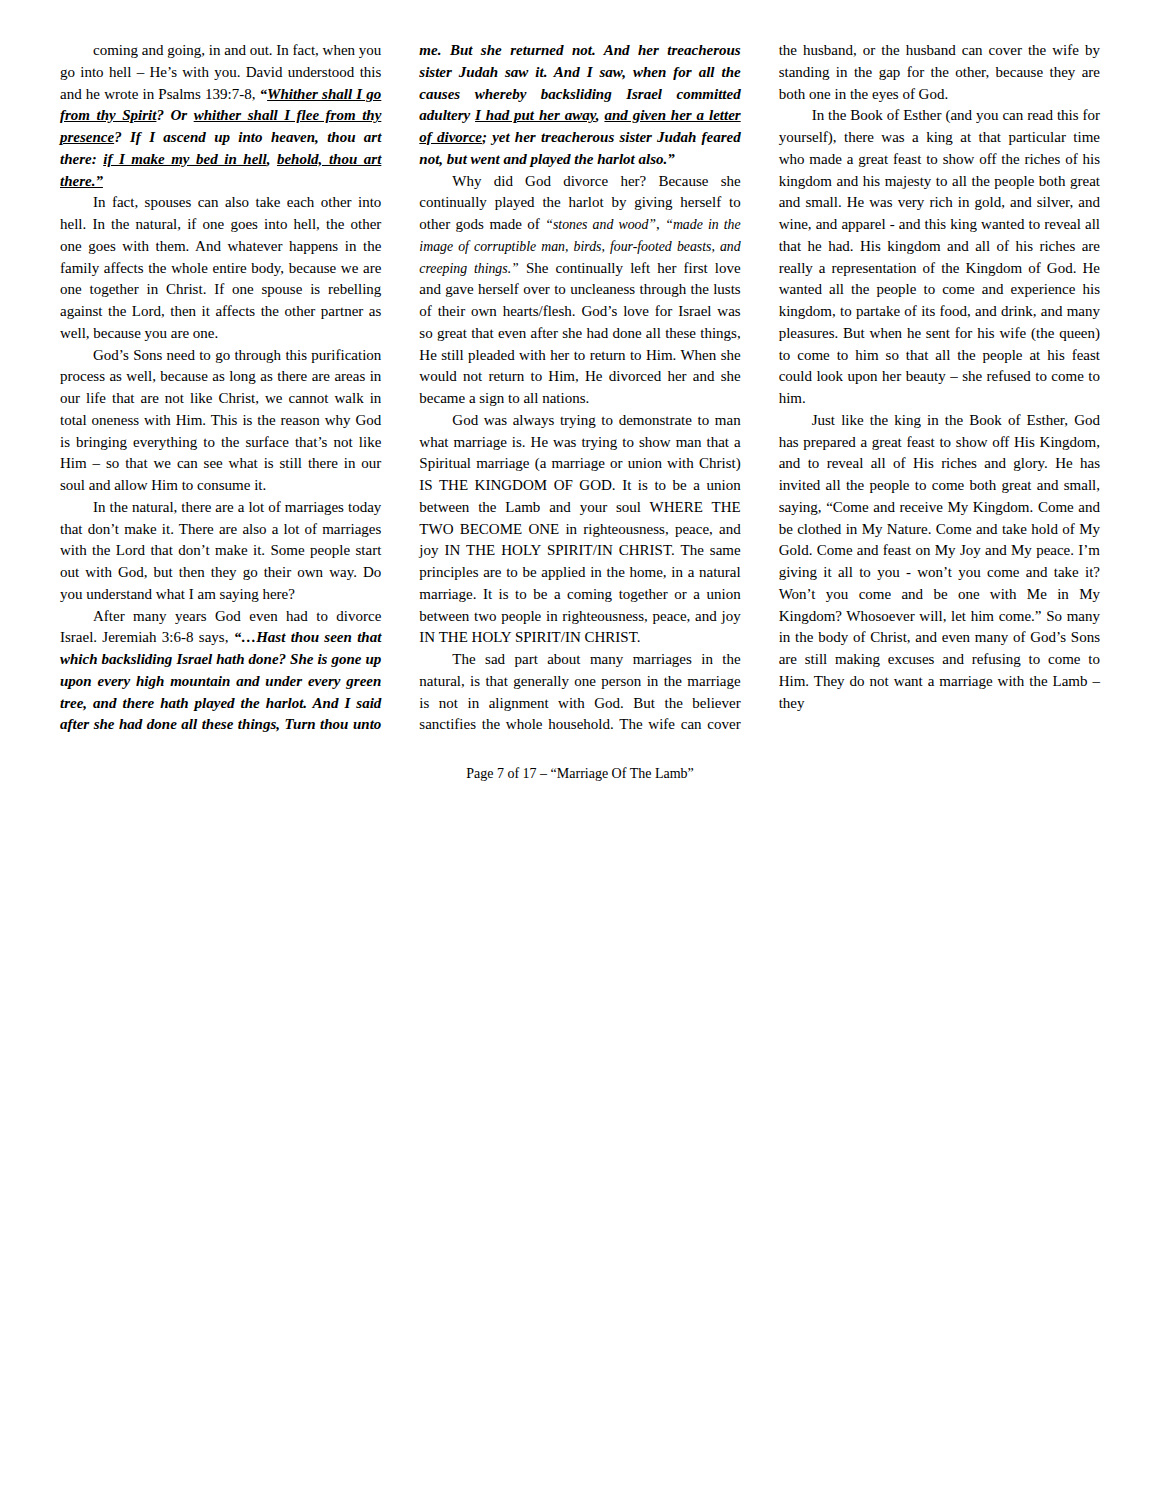coming and going, in and out. In fact, when you go into hell – He’s with you. David understood this and he wrote in Psalms 139:7-8, “Whither shall I go from thy Spirit? Or whither shall I flee from thy presence? If I ascend up into heaven, thou art there: if I make my bed in hell, behold, thou art there.”
In fact, spouses can also take each other into hell. In the natural, if one goes into hell, the other one goes with them. And whatever happens in the family affects the whole entire body, because we are one together in Christ. If one spouse is rebelling against the Lord, then it affects the other partner as well, because you are one.
God’s Sons need to go through this purification process as well, because as long as there are areas in our life that are not like Christ, we cannot walk in total oneness with Him. This is the reason why God is bringing everything to the surface that’s not like Him – so that we can see what is still there in our soul and allow Him to consume it.
In the natural, there are a lot of marriages today that don’t make it. There are also a lot of marriages with the Lord that don’t make it. Some people start out with God, but then they go their own way. Do you understand what I am saying here?
After many years God even had to divorce Israel. Jeremiah 3:6-8 says, “…Hast thou seen that which backsliding Israel hath done? She is gone up upon every high mountain and under every green tree, and there hath played the harlot. And I said after she had done all these things, Turn thou unto me. But she returned not. And her treacherous sister Judah saw it. And I saw, when for all the causes whereby backsliding Israel committed adultery I had put her away, and given her a letter of divorce; yet her treacherous sister Judah feared not, but went and played the harlot also.”
Why did God divorce her? Because she continually played the harlot by giving herself to other gods made of “stones and wood”, “made in the image of corruptible man, birds, four-footed beasts, and creeping things.” She continually left her first love and gave herself over to uncleaness through the lusts of their own hearts/flesh. God’s love for Israel was so great that even after she had done all these things, He still pleaded with her to return to Him. When she would not return to Him, He divorced her and she became a sign to all nations.
God was always trying to demonstrate to man what marriage is. He was trying to show man that a Spiritual marriage (a marriage or union with Christ) IS THE KINGDOM OF GOD. It is to be a union between the Lamb and your soul WHERE THE TWO BECOME ONE in righteousness, peace, and joy IN THE HOLY SPIRIT/IN CHRIST. The same principles are to be applied in the home, in a natural marriage. It is to be a coming together or a union between two people in righteousness, peace, and joy IN THE HOLY SPIRIT/IN CHRIST.
The sad part about many marriages in the natural, is that generally one person in the marriage is not in alignment with God. But the believer sanctifies the whole household. The wife can cover the husband, or the husband can cover the wife by standing in the gap for the other, because they are both one in the eyes of God.
In the Book of Esther (and you can read this for yourself), there was a king at that particular time who made a great feast to show off the riches of his kingdom and his majesty to all the people both great and small. He was very rich in gold, and silver, and wine, and apparel - and this king wanted to reveal all that he had. His kingdom and all of his riches are really a representation of the Kingdom of God. He wanted all the people to come and experience his kingdom, to partake of its food, and drink, and many pleasures. But when he sent for his wife (the queen) to come to him so that all the people at his feast could look upon her beauty – she refused to come to him.
Just like the king in the Book of Esther, God has prepared a great feast to show off His Kingdom, and to reveal all of His riches and glory. He has invited all the people to come both great and small, saying, “Come and receive My Kingdom. Come and be clothed in My Nature. Come and take hold of My Gold. Come and feast on My Joy and My peace. I’m giving it all to you - won’t you come and take it? Won’t you come and be one with Me in My Kingdom? Whosoever will, let him come.” So many in the body of Christ, and even many of God’s Sons are still making excuses and refusing to come to Him. They do not want a marriage with the Lamb – they
Page 7 of 17 – “Marriage Of The Lamb”